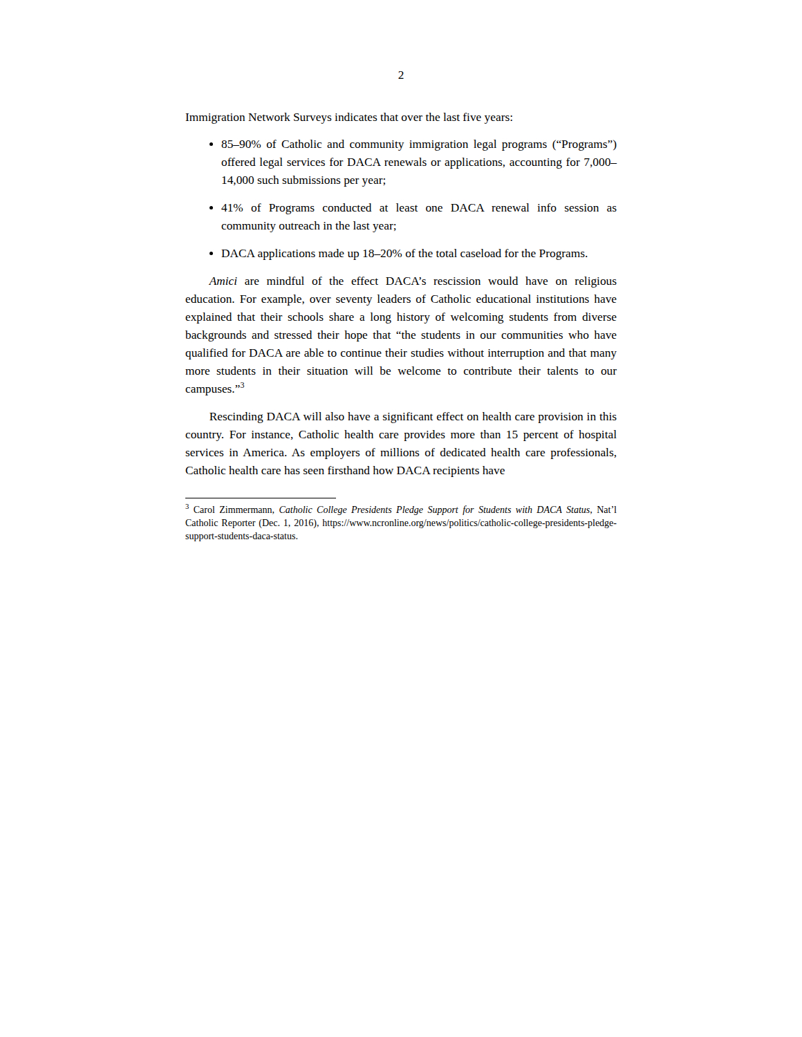2
Immigration Network Surveys indicates that over the last five years:
85–90% of Catholic and community immigration legal programs (“Programs”) offered legal services for DACA renewals or applications, accounting for 7,000–14,000 such submissions per year;
41% of Programs conducted at least one DACA renewal info session as community outreach in the last year;
DACA applications made up 18–20% of the total caseload for the Programs.
Amici are mindful of the effect DACA’s rescission would have on religious education. For example, over seventy leaders of Catholic educational institutions have explained that their schools share a long history of welcoming students from diverse backgrounds and stressed their hope that “the students in our communities who have qualified for DACA are able to continue their studies without interruption and that many more students in their situation will be welcome to contribute their talents to our campuses.”3
Rescinding DACA will also have a significant effect on health care provision in this country. For instance, Catholic health care provides more than 15 percent of hospital services in America. As employers of millions of dedicated health care professionals, Catholic health care has seen firsthand how DACA recipients have
3 Carol Zimmermann, Catholic College Presidents Pledge Support for Students with DACA Status, Nat’l Catholic Reporter (Dec. 1, 2016), https://www.ncronline.org/news/politics/catholic-college-presidents-pledge-support-students-daca-status.